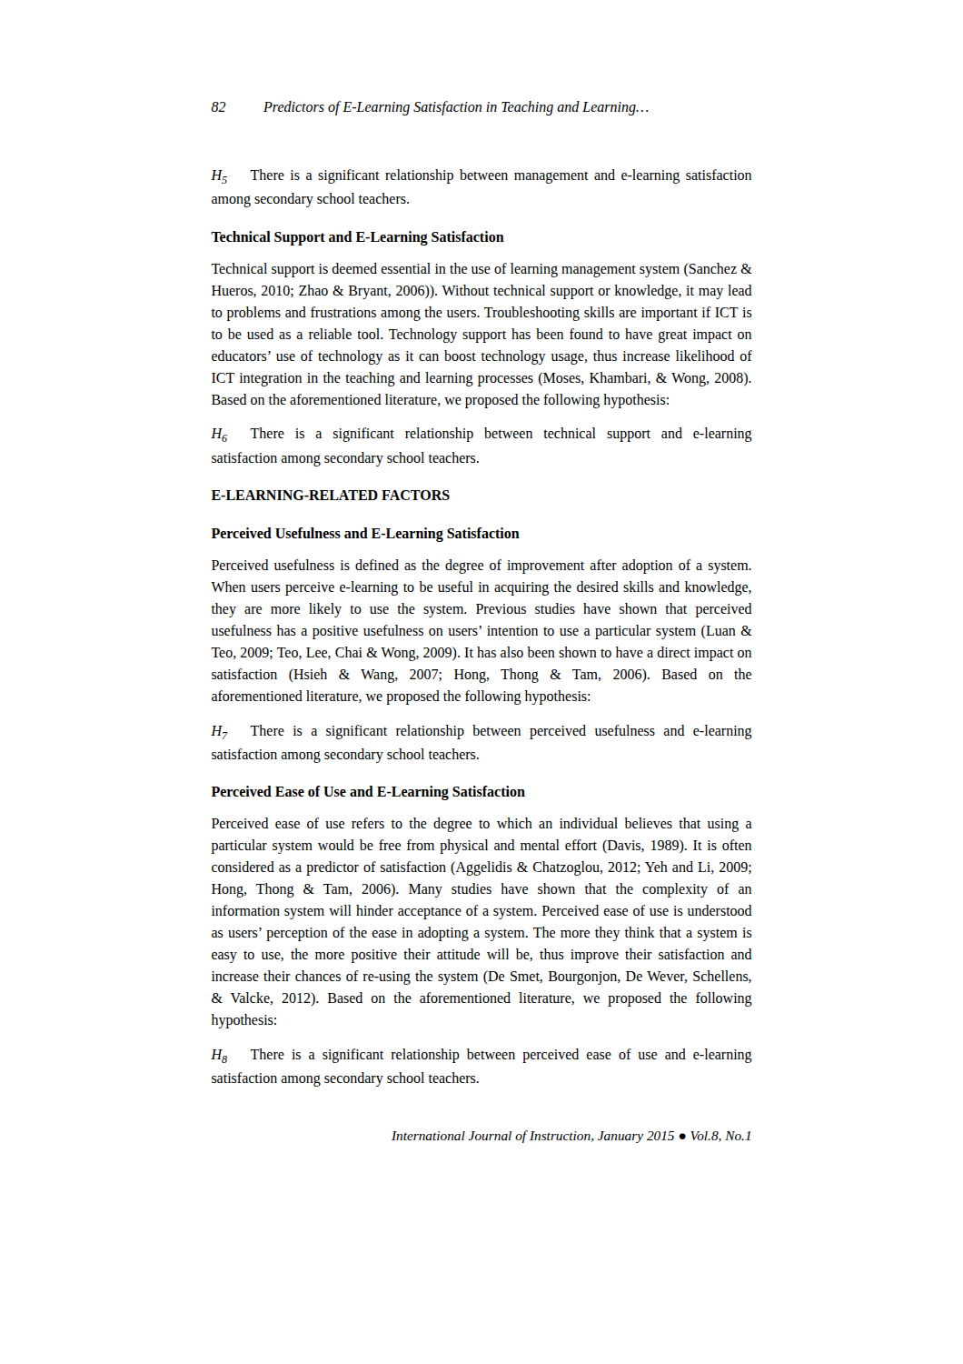82 Predictors of E-Learning Satisfaction in Teaching and Learning…
H5 There is a significant relationship between management and e-learning satisfaction among secondary school teachers.
Technical Support and E-Learning Satisfaction
Technical support is deemed essential in the use of learning management system (Sanchez & Hueros, 2010; Zhao & Bryant, 2006)). Without technical support or knowledge, it may lead to problems and frustrations among the users. Troubleshooting skills are important if ICT is to be used as a reliable tool. Technology support has been found to have great impact on educators’ use of technology as it can boost technology usage, thus increase likelihood of ICT integration in the teaching and learning processes (Moses, Khambari, & Wong, 2008). Based on the aforementioned literature, we proposed the following hypothesis:
H6 There is a significant relationship between technical support and e-learning satisfaction among secondary school teachers.
E-LEARNING-RELATED FACTORS
Perceived Usefulness and E-Learning Satisfaction
Perceived usefulness is defined as the degree of improvement after adoption of a system. When users perceive e-learning to be useful in acquiring the desired skills and knowledge, they are more likely to use the system. Previous studies have shown that perceived usefulness has a positive usefulness on users’ intention to use a particular system (Luan & Teo, 2009; Teo, Lee, Chai & Wong, 2009). It has also been shown to have a direct impact on satisfaction (Hsieh & Wang, 2007; Hong, Thong & Tam, 2006). Based on the aforementioned literature, we proposed the following hypothesis:
H7 There is a significant relationship between perceived usefulness and e-learning satisfaction among secondary school teachers.
Perceived Ease of Use and E-Learning Satisfaction
Perceived ease of use refers to the degree to which an individual believes that using a particular system would be free from physical and mental effort (Davis, 1989). It is often considered as a predictor of satisfaction (Aggelidis & Chatzoglou, 2012; Yeh and Li, 2009; Hong, Thong & Tam, 2006). Many studies have shown that the complexity of an information system will hinder acceptance of a system. Perceived ease of use is understood as users’ perception of the ease in adopting a system. The more they think that a system is easy to use, the more positive their attitude will be, thus improve their satisfaction and increase their chances of re-using the system (De Smet, Bourgonjon, De Wever, Schellens, & Valcke, 2012). Based on the aforementioned literature, we proposed the following hypothesis:
H8 There is a significant relationship between perceived ease of use and e-learning satisfaction among secondary school teachers.
International Journal of Instruction, January 2015 ● Vol.8, No.1